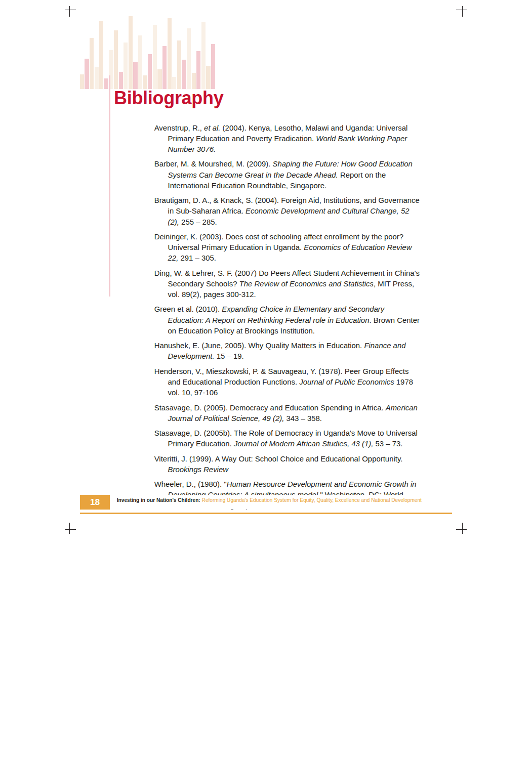Bibliography
Avenstrup, R., et al. (2004). Kenya, Lesotho, Malawi and Uganda: Universal Primary Education and Poverty Eradication. World Bank Working Paper Number 3076.
Barber, M. & Mourshed, M. (2009). Shaping the Future: How Good Education Systems Can Become Great in the Decade Ahead. Report on the International Education Roundtable, Singapore.
Brautigam, D. A., & Knack, S. (2004). Foreign Aid, Institutions, and Governance in Sub-Saharan Africa. Economic Development and Cultural Change, 52 (2), 255 – 285.
Deininger, K. (2003). Does cost of schooling affect enrollment by the poor? Universal Primary Education in Uganda. Economics of Education Review 22, 291 – 305.
Ding, W. & Lehrer, S. F. (2007) Do Peers Affect Student Achievement in China's Secondary Schools? The Review of Economics and Statistics, MIT Press, vol. 89(2), pages 300-312.
Green et al. (2010). Expanding Choice in Elementary and Secondary Education: A Report on Rethinking Federal role in Education. Brown Center on Education Policy at Brookings Institution.
Hanushek, E. (June, 2005). Why Quality Matters in Education. Finance and Development. 15 – 19.
Henderson, V., Mieszkowski, P. & Sauvageau, Y. (1978). Peer Group Effects and Educational Production Functions. Journal of Public Economics 1978 vol. 10, 97-106
Stasavage, D. (2005). Democracy and Education Spending in Africa. American Journal of Political Science, 49 (2), 343 – 358.
Stasavage, D. (2005b). The Role of Democracy in Uganda's Move to Universal Primary Education. Journal of Modern African Studies, 43 (1), 53 – 73.
Viteritti, J. (1999). A Way Out: School Choice and Educational Opportunity. Brookings Review
Wheeler, D., (1980). "Human Resource Development and Economic Growth in Developing Countries: A simultaneous model." Washington, DC: World Bank, Staff Working Paper No. 407.
18
Investing in our Nation's Children: Reforming Uganda's Education System for Equity, Quality, Excellence and National Development